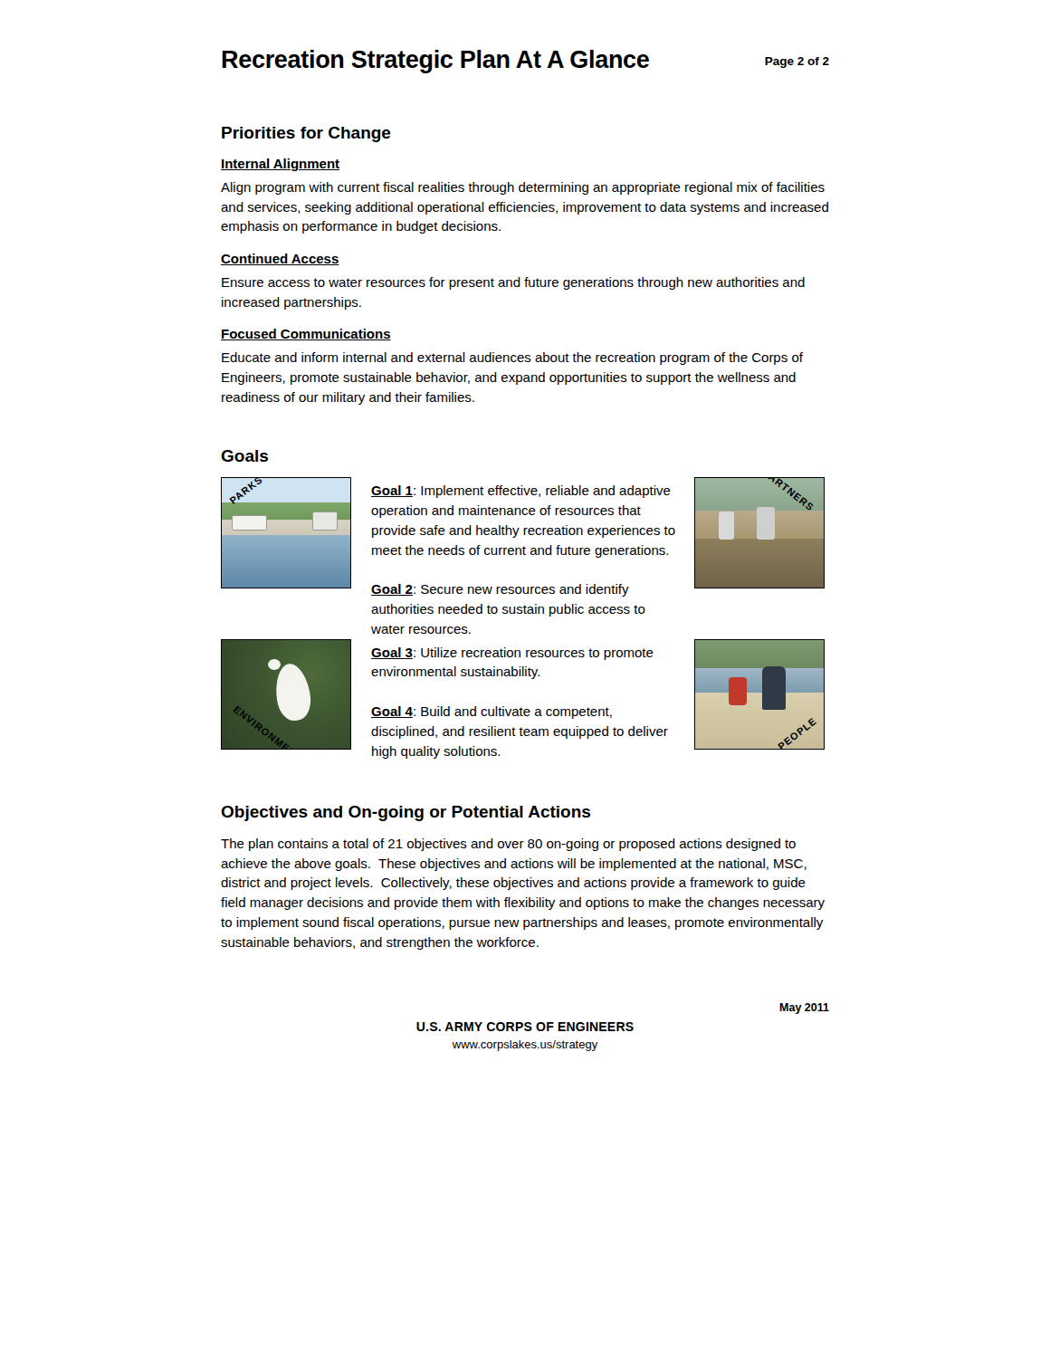Recreation Strategic Plan At A Glance
Page 2 of 2
Priorities for Change
Internal Alignment
Align program with current fiscal realities through determining an appropriate regional mix of facilities and services, seeking additional operational efficiencies, improvement to data systems and increased emphasis on performance in budget decisions.
Continued Access
Ensure access to water resources for present and future generations through new authorities and increased partnerships.
Focused Communications
Educate and inform internal and external audiences about the recreation program of the Corps of Engineers, promote sustainable behavior, and expand opportunities to support the wellness and readiness of our military and their families.
Goals
PARKS
Goal 1: Implement effective, reliable and adaptive operation and maintenance of resources that provide safe and healthy recreation experiences to meet the needs of current and future generations.
Goal 2: Secure new resources and identify authorities needed to sustain public access to water resources.
PARTNERS
ENVIRONMENT
Goal 3: Utilize recreation resources to promote environmental sustainability.
Goal 4: Build and cultivate a competent, disciplined, and resilient team equipped to deliver high quality solutions.
PEOPLE
Objectives and On-going or Potential Actions
The plan contains a total of 21 objectives and over 80 on-going or proposed actions designed to achieve the above goals. These objectives and actions will be implemented at the national, MSC, district and project levels. Collectively, these objectives and actions provide a framework to guide field manager decisions and provide them with flexibility and options to make the changes necessary to implement sound fiscal operations, pursue new partnerships and leases, promote environmentally sustainable behaviors, and strengthen the workforce.
May 2011
U.S. ARMY CORPS OF ENGINEERS
www.corpslakes.us/strategy